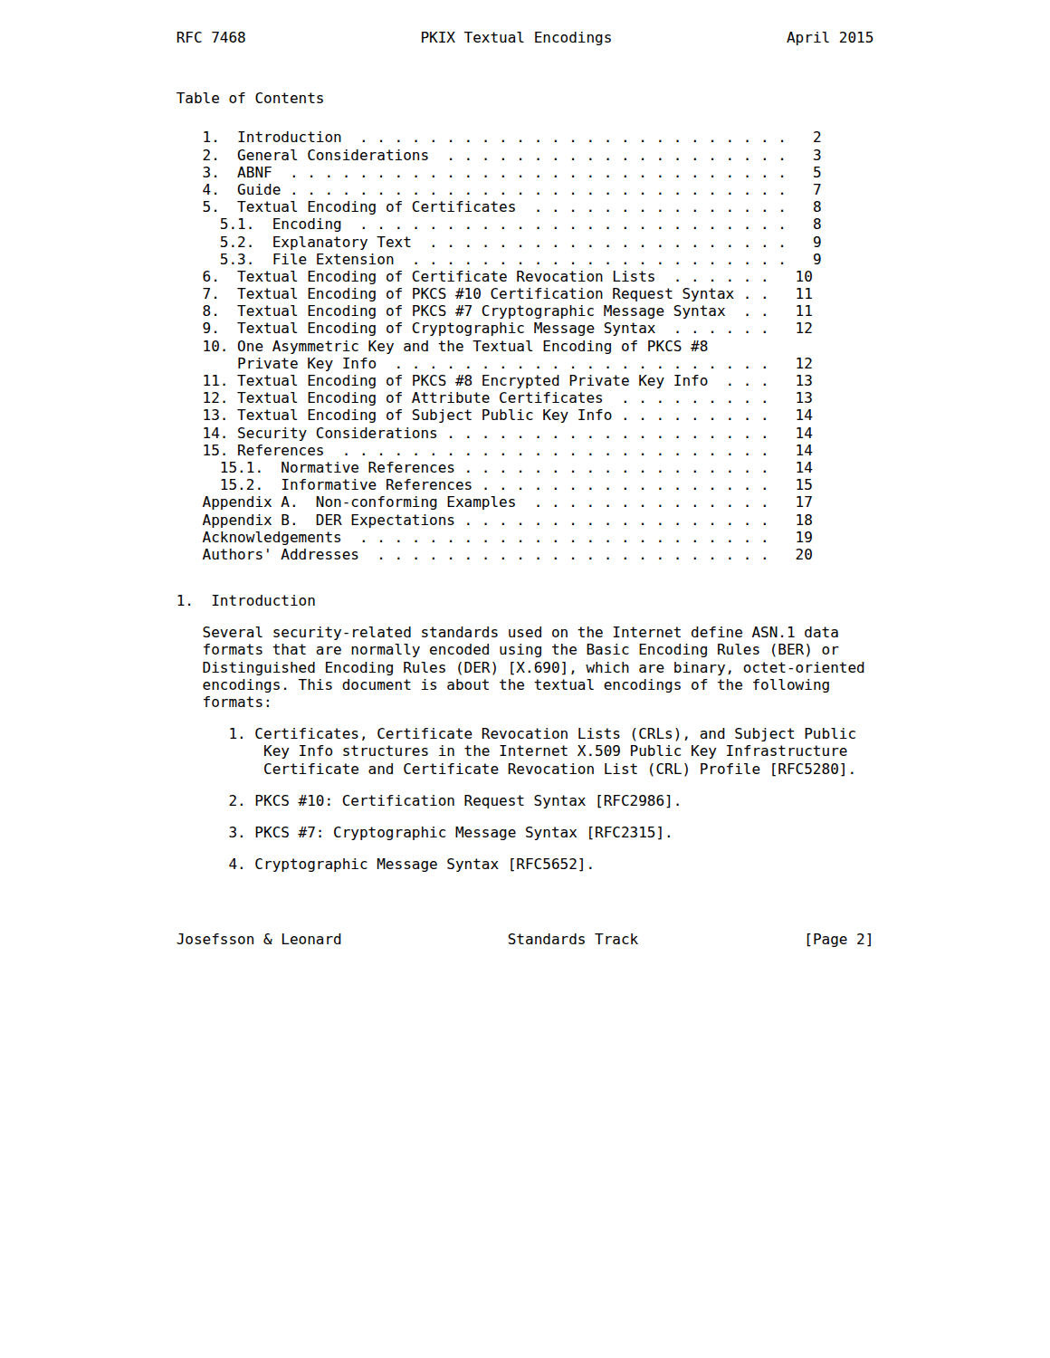RFC 7468 PKIX Textual Encodings April 2015
Table of Contents
   1.  Introduction  . . . . . . . . . . . . . . . . . . . . . . . . .   2
   2.  General Considerations  . . . . . . . . . . . . . . . . . . . .   3
   3.  ABNF  . . . . . . . . . . . . . . . . . . . . . . . . . . . . .   5
   4.  Guide . . . . . . . . . . . . . . . . . . . . . . . . . . . . .   7
   5.  Textual Encoding of Certificates  . . . . . . . . . . . . . . .   8
     5.1.  Encoding  . . . . . . . . . . . . . . . . . . . . . . . . .   8
     5.2.  Explanatory Text  . . . . . . . . . . . . . . . . . . . . .   9
     5.3.  File Extension  . . . . . . . . . . . . . . . . . . . . . .   9
   6.  Textual Encoding of Certificate Revocation Lists  . . . . . .   10
   7.  Textual Encoding of PKCS #10 Certification Request Syntax . .   11
   8.  Textual Encoding of PKCS #7 Cryptographic Message Syntax  . .   11
   9.  Textual Encoding of Cryptographic Message Syntax  . . . . . .   12
   10. One Asymmetric Key and the Textual Encoding of PKCS #8
       Private Key Info  . . . . . . . . . . . . . . . . . . . . . .   12
   11. Textual Encoding of PKCS #8 Encrypted Private Key Info  . . .   13
   12. Textual Encoding of Attribute Certificates  . . . . . . . . .   13
   13. Textual Encoding of Subject Public Key Info . . . . . . . . .   14
   14. Security Considerations . . . . . . . . . . . . . . . . . . .   14
   15. References  . . . . . . . . . . . . . . . . . . . . . . . . .   14
     15.1.  Normative References . . . . . . . . . . . . . . . . . .   14
     15.2.  Informative References . . . . . . . . . . . . . . . . .   15
   Appendix A.  Non-conforming Examples  . . . . . . . . . . . . . .   17
   Appendix B.  DER Expectations . . . . . . . . . . . . . . . . . .   18
   Acknowledgements  . . . . . . . . . . . . . . . . . . . . . . . .   19
   Authors' Addresses  . . . . . . . . . . . . . . . . . . . . . . .   20
1.  Introduction
Several security-related standards used on the Internet define ASN.1 data formats that are normally encoded using the Basic Encoding Rules (BER) or Distinguished Encoding Rules (DER) [X.690], which are binary, octet-oriented encodings. This document is about the textual encodings of the following formats:
1. Certificates, Certificate Revocation Lists (CRLs), and Subject Public Key Info structures in the Internet X.509 Public Key Infrastructure Certificate and Certificate Revocation List (CRL) Profile [RFC5280].
2. PKCS #10: Certification Request Syntax [RFC2986].
3. PKCS #7: Cryptographic Message Syntax [RFC2315].
4. Cryptographic Message Syntax [RFC5652].
Josefsson & Leonard Standards Track [Page 2]